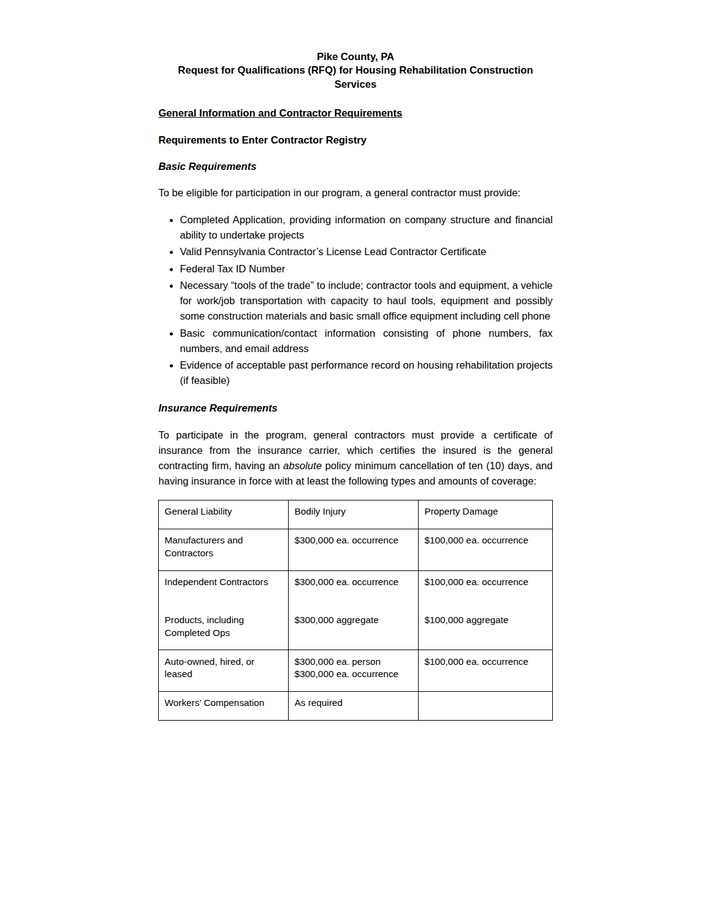Pike County, PA
Request for Qualifications (RFQ) for Housing Rehabilitation Construction
Services
General Information and Contractor Requirements
Requirements to Enter Contractor Registry
Basic Requirements
To be eligible for participation in our program, a general contractor must provide:
Completed Application, providing information on company structure and financial ability to undertake projects
Valid Pennsylvania Contractor’s License Lead Contractor Certificate
Federal Tax ID Number
Necessary “tools of the trade” to include; contractor tools and equipment, a vehicle for work/job transportation with capacity to haul tools, equipment and possibly some construction materials and basic small office equipment including cell phone
Basic communication/contact information consisting of phone numbers, fax numbers, and email address
Evidence of acceptable past performance record on housing rehabilitation projects (if feasible)
Insurance Requirements
To participate in the program, general contractors must provide a certificate of insurance from the insurance carrier, which certifies the insured is the general contracting firm, having an absolute policy minimum cancellation of ten (10) days, and having insurance in force with at least the following types and amounts of coverage:
| General Liability | Bodily Injury | Property Damage |
| Manufacturers and Contractors | $300,000 ea. occurrence | $100,000 ea. occurrence |
| Independent Contractors Products, including Completed Ops | $300,000 ea. occurrence $300,000 aggregate | $100,000 ea. occurrence $100,000 aggregate |
| Auto-owned, hired, or leased | $300,000 ea. person $300,000 ea. occurrence | $100,000 ea. occurrence |
| Workers’ Compensation | As required | |